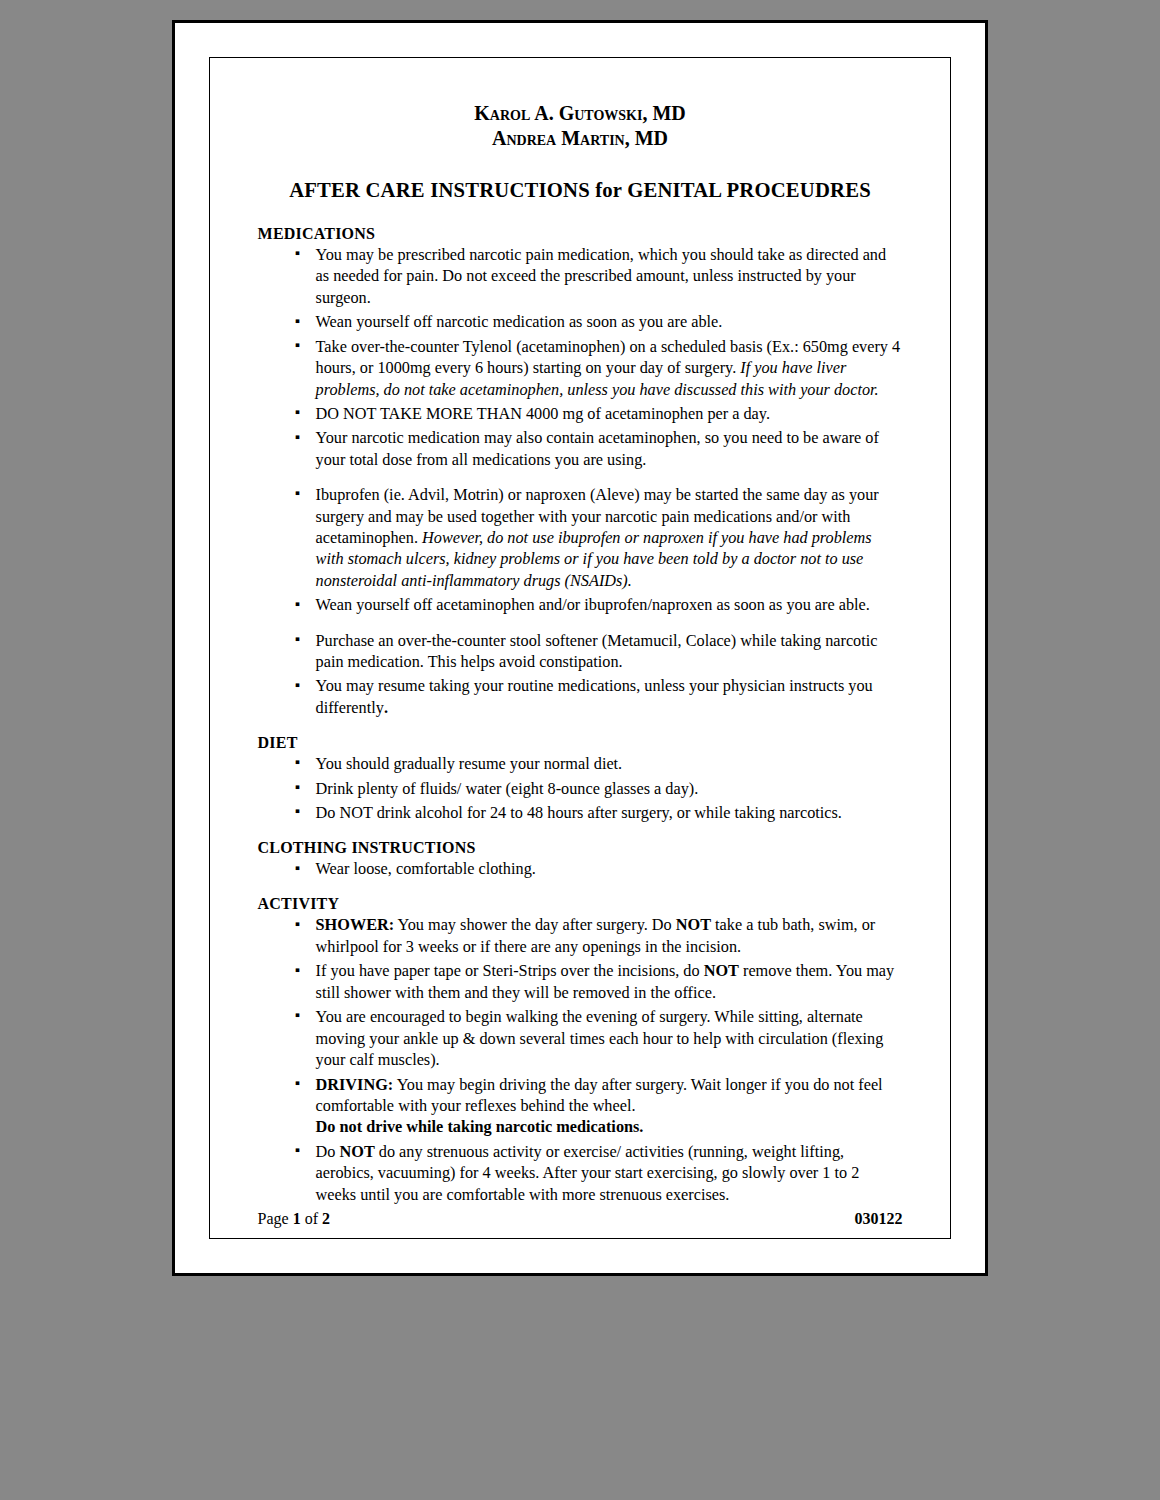Karol A. Gutowski, MD
Andrea Martin, MD
AFTER CARE INSTRUCTIONS for GENITAL PROCEUDRES
MEDICATIONS
You may be prescribed narcotic pain medication, which you should take as directed and as needed for pain. Do not exceed the prescribed amount, unless instructed by your surgeon.
Wean yourself off narcotic medication as soon as you are able.
Take over-the-counter Tylenol (acetaminophen) on a scheduled basis (Ex.: 650mg every 4 hours, or 1000mg every 6 hours) starting on your day of surgery. If you have liver problems, do not take acetaminophen, unless you have discussed this with your doctor.
DO NOT TAKE MORE THAN 4000 mg of acetaminophen per a day.
Your narcotic medication may also contain acetaminophen, so you need to be aware of your total dose from all medications you are using.
Ibuprofen (ie. Advil, Motrin) or naproxen (Aleve) may be started the same day as your surgery and may be used together with your narcotic pain medications and/or with acetaminophen. However, do not use ibuprofen or naproxen if you have had problems with stomach ulcers, kidney problems or if you have been told by a doctor not to use nonsteroidal anti-inflammatory drugs (NSAIDs).
Wean yourself off acetaminophen and/or ibuprofen/naproxen as soon as you are able.
Purchase an over-the-counter stool softener (Metamucil, Colace) while taking narcotic pain medication. This helps avoid constipation.
You may resume taking your routine medications, unless your physician instructs you differently.
DIET
You should gradually resume your normal diet.
Drink plenty of fluids/ water (eight 8-ounce glasses a day).
Do NOT drink alcohol for 24 to 48 hours after surgery, or while taking narcotics.
CLOTHING INSTRUCTIONS
Wear loose, comfortable clothing.
ACTIVITY
SHOWER: You may shower the day after surgery. Do NOT take a tub bath, swim, or whirlpool for 3 weeks or if there are any openings in the incision.
If you have paper tape or Steri-Strips over the incisions, do NOT remove them. You may still shower with them and they will be removed in the office.
You are encouraged to begin walking the evening of surgery. While sitting, alternate moving your ankle up & down several times each hour to help with circulation (flexing your calf muscles).
DRIVING: You may begin driving the day after surgery. Wait longer if you do not feel comfortable with your reflexes behind the wheel.
Do not drive while taking narcotic medications.
Do NOT do any strenuous activity or exercise/ activities (running, weight lifting, aerobics, vacuuming) for 4 weeks. After your start exercising, go slowly over 1 to 2 weeks until you are comfortable with more strenuous exercises.
Page 1 of 2 030122